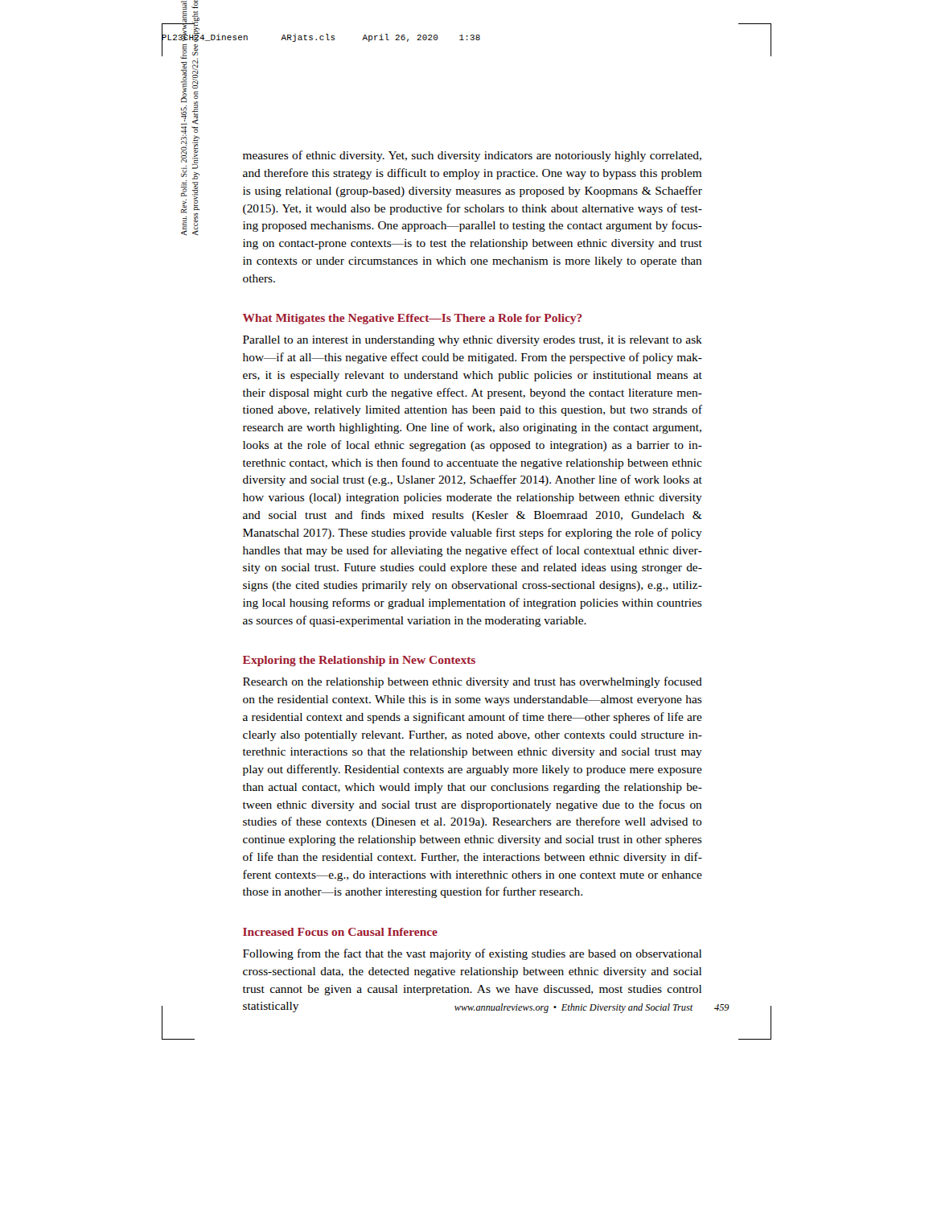PL23CH24_Dinesen ARjats.cls April 26, 20201:38
Annu. Rev. Polit. Sci. 2020.23:441-465. Downloaded from www.annualreviews.org
Access provided by University of Aarhus on 02/02/22. See copyright for approved use.
measures of ethnic diversity. Yet, such diversity indicators are notoriously highly correlated, and therefore this strategy is difficult to employ in practice. One way to bypass this problem is using relational (group-based) diversity measures as proposed by Koopmans & Schaeffer (2015). Yet, it would also be productive for scholars to think about alternative ways of testing proposed mechanisms. One approach—parallel to testing the contact argument by focusing on contact-prone contexts—is to test the relationship between ethnic diversity and trust in contexts or under circumstances in which one mechanism is more likely to operate than others.
What Mitigates the Negative Effect—Is There a Role for Policy?
Parallel to an interest in understanding why ethnic diversity erodes trust, it is relevant to ask how—if at all—this negative effect could be mitigated. From the perspective of policy makers, it is especially relevant to understand which public policies or institutional means at their disposal might curb the negative effect. At present, beyond the contact literature mentioned above, relatively limited attention has been paid to this question, but two strands of research are worth highlighting. One line of work, also originating in the contact argument, looks at the role of local ethnic segregation (as opposed to integration) as a barrier to interethnic contact, which is then found to accentuate the negative relationship between ethnic diversity and social trust (e.g., Uslaner 2012, Schaeffer 2014). Another line of work looks at how various (local) integration policies moderate the relationship between ethnic diversity and social trust and finds mixed results (Kesler & Bloemraad 2010, Gundelach & Manatschal 2017). These studies provide valuable first steps for exploring the role of policy handles that may be used for alleviating the negative effect of local contextual ethnic diversity on social trust. Future studies could explore these and related ideas using stronger designs (the cited studies primarily rely on observational cross-sectional designs), e.g., utilizing local housing reforms or gradual implementation of integration policies within countries as sources of quasi-experimental variation in the moderating variable.
Exploring the Relationship in New Contexts
Research on the relationship between ethnic diversity and trust has overwhelmingly focused on the residential context. While this is in some ways understandable—almost everyone has a residential context and spends a significant amount of time there—other spheres of life are clearly also potentially relevant. Further, as noted above, other contexts could structure interethnic interactions so that the relationship between ethnic diversity and social trust may play out differently. Residential contexts are arguably more likely to produce mere exposure than actual contact, which would imply that our conclusions regarding the relationship between ethnic diversity and social trust are disproportionately negative due to the focus on studies of these contexts (Dinesen et al. 2019a). Researchers are therefore well advised to continue exploring the relationship between ethnic diversity and social trust in other spheres of life than the residential context. Further, the interactions between ethnic diversity in different contexts—e.g., do interactions with interethnic others in one context mute or enhance those in another—is another interesting question for further research.
Increased Focus on Causal Inference
Following from the fact that the vast majority of existing studies are based on observational cross-sectional data, the detected negative relationship between ethnic diversity and social trust cannot be given a causal interpretation. As we have discussed, most studies control statistically
www.annualreviews.org•Ethnic Diversity and Social Trust 459